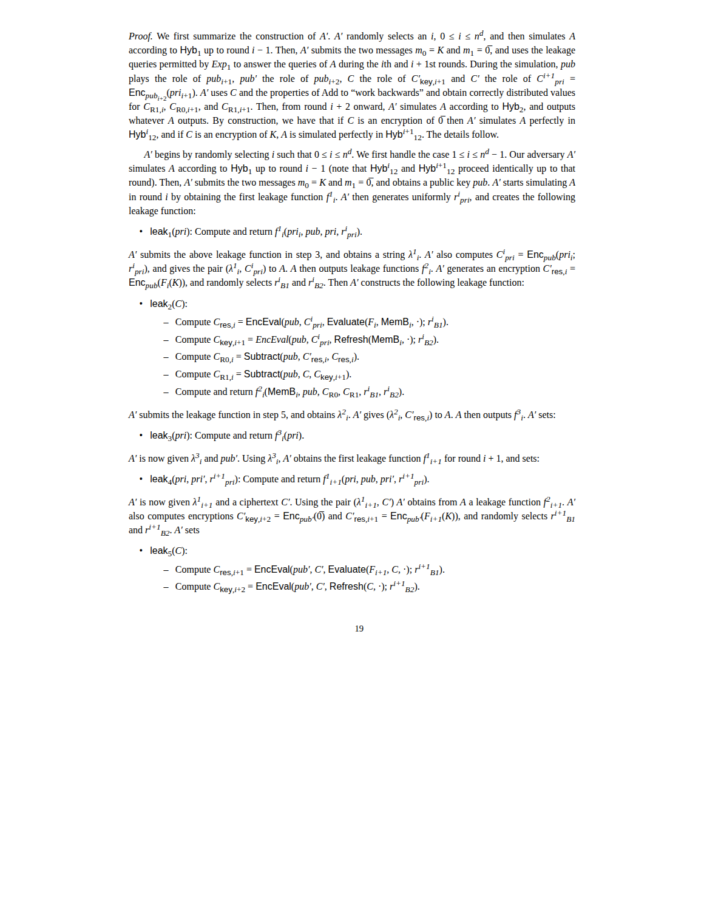Proof. We first summarize the construction of A′. A′ randomly selects an i, 0 ≤ i ≤ nd, and then simulates A according to Hyb1 up to round i − 1. Then, A′ submits the two messages m0 = K and m1 = 0̅, and uses the leakage queries permitted by Exp1 to answer the queries of A during the ith and i + 1st rounds. During the simulation, pub plays the role of pubi+1, pub′ the role of pubi+2, C the role of C′key,i+1 and C′ the role of Ci+1pri = Encpubi+2(prii+1). A′ uses C and the properties of Add to “work backwards” and obtain correctly distributed values for CR1,i, CR0,i+1, and CR1,i+1. Then, from round i + 2 onward, A′ simulates A according to Hyb2, and outputs whatever A outputs. By construction, we have that if C is an encryption of 0̅ then A′ simulates A perfectly in Hybi12, and if C is an encryption of K, A is simulated perfectly in Hybi+112. The details follow.
A′ begins by randomly selecting i such that 0 ≤ i ≤ nd. We first handle the case 1 ≤ i ≤ nd − 1. Our adversary A′ simulates A according to Hyb1 up to round i − 1 (note that Hybi12 and Hybi+112 proceed identically up to that round). Then, A′ submits the two messages m0 = K and m1 = 0̅, and obtains a public key pub. A′ starts simulating A in round i by obtaining the first leakage function f1i. A′ then generates uniformly ripri, and creates the following leakage function:
leak1(pri): Compute and return f1i(prii, pub, pri, ripri).
A′ submits the above leakage function in step 3, and obtains a string λ1i. A′ also computes Cipri = Encpub(prii; ripri), and gives the pair (λ1i, Cipri) to A. A then outputs leakage functions f2i. A′ generates an encryption C′res,i = Encpub(Fi(K)), and randomly selects riB1 and riB2. Then A′ constructs the following leakage function:
leak2(C):
Compute Cres,i = EncEval(pub, Cipri, Evaluate(Fi, MemBi, ·); riB1).
Compute Ckey,i+1 = EncEval(pub, Cipri, Refresh(MemBi, ·); riB2).
Compute CR0,i = Subtract(pub, C′res,i, Cres,i).
Compute CR1,i = Subtract(pub, C, Ckey,i+1).
Compute and return f2i(MemBi, pub, CR0, CR1, riB1, riB2).
A′ submits the leakage function in step 5, and obtains λ2i. A′ gives (λ2i, C′res,i) to A. A then outputs f3i. A′ sets:
leak3(pri): Compute and return f3i(pri).
A′ is now given λ3i and pub′. Using λ3i, A′ obtains the first leakage function f1i+1 for round i + 1, and sets:
leak4(pri, pri′, ri+1pri): Compute and return f1i+1(pri, pub, pri′, ri+1pri).
A′ is now given λ1i+1 and a ciphertext C′. Using the pair (λ1i+1, C′) A′ obtains from A a leakage function f2i+1. A′ also computes encryptions C′key,i+2 = Encpub′(0̅) and C′res,i+1 = Encpub′(Fi+1(K)), and randomly selects ri+1B1 and ri+1B2. A′ sets
leak5(C):
Compute Cres,i+1 = EncEval(pub′, C′, Evaluate(Fi+1, C, ·); ri+1B1).
Compute Ckey,i+2 = EncEval(pub′, C′, Refresh(C, ·); ri+1B2).
19